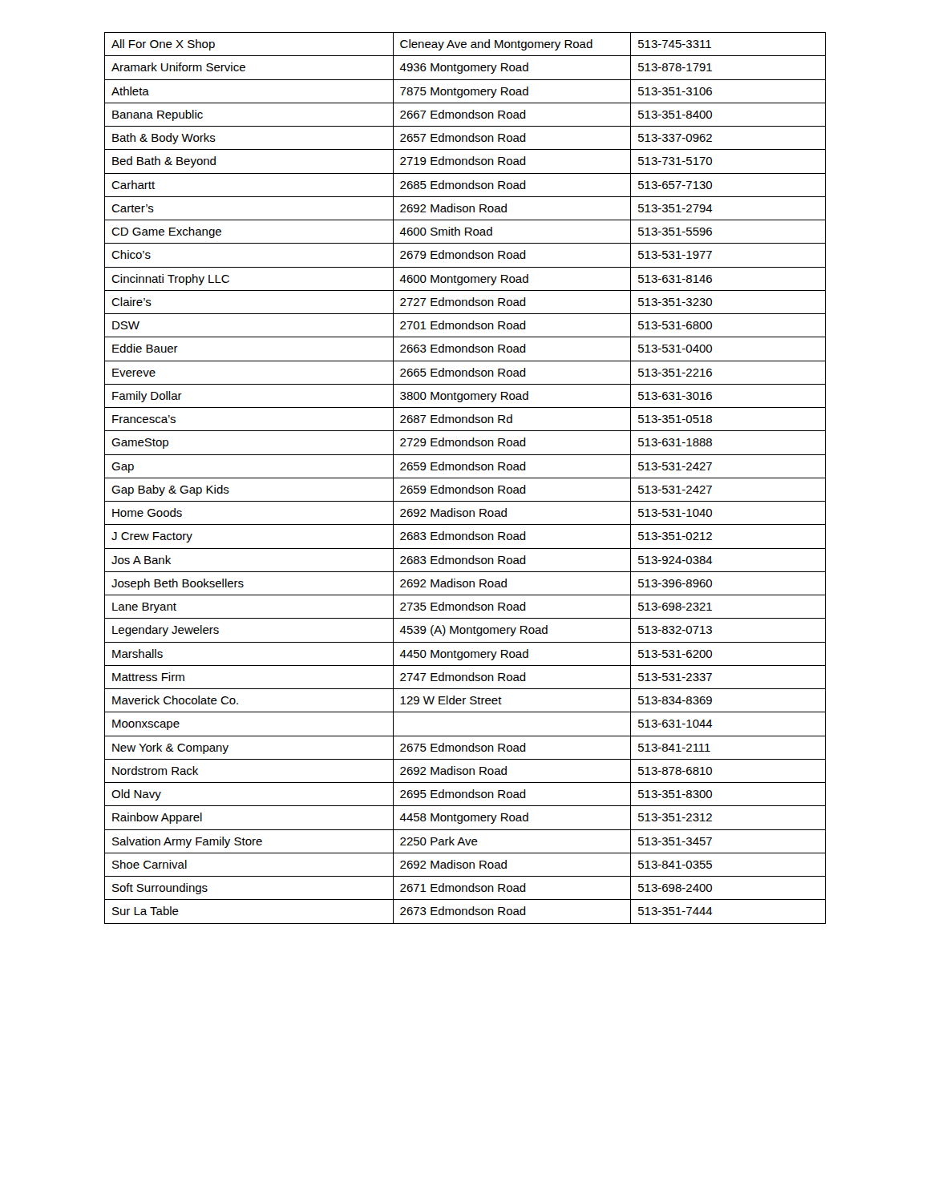| All For One X Shop | Cleneay Ave and Montgomery Road | 513-745-3311 |
| Aramark Uniform Service | 4936 Montgomery Road | 513-878-1791 |
| Athleta | 7875 Montgomery Road | 513-351-3106 |
| Banana Republic | 2667 Edmondson Road | 513-351-8400 |
| Bath & Body Works | 2657 Edmondson Road | 513-337-0962 |
| Bed Bath & Beyond | 2719 Edmondson Road | 513-731-5170 |
| Carhartt | 2685 Edmondson Road | 513-657-7130 |
| Carter’s | 2692 Madison Road | 513-351-2794 |
| CD Game Exchange | 4600 Smith Road | 513-351-5596 |
| Chico’s | 2679 Edmondson Road | 513-531-1977 |
| Cincinnati Trophy LLC | 4600 Montgomery Road | 513-631-8146 |
| Claire’s | 2727 Edmondson Road | 513-351-3230 |
| DSW | 2701 Edmondson Road | 513-531-6800 |
| Eddie Bauer | 2663 Edmondson Road | 513-531-0400 |
| Evereve | 2665 Edmondson Road | 513-351-2216 |
| Family Dollar | 3800 Montgomery Road | 513-631-3016 |
| Francesca’s | 2687 Edmondson Rd | 513-351-0518 |
| GameStop | 2729 Edmondson Road | 513-631-1888 |
| Gap | 2659 Edmondson Road | 513-531-2427 |
| Gap Baby & Gap Kids | 2659 Edmondson Road | 513-531-2427 |
| Home Goods | 2692 Madison Road | 513-531-1040 |
| J Crew Factory | 2683 Edmondson Road | 513-351-0212 |
| Jos A Bank | 2683 Edmondson Road | 513-924-0384 |
| Joseph Beth Booksellers | 2692 Madison Road | 513-396-8960 |
| Lane Bryant | 2735 Edmondson Road | 513-698-2321 |
| Legendary Jewelers | 4539 (A) Montgomery Road | 513-832-0713 |
| Marshalls | 4450 Montgomery Road | 513-531-6200 |
| Mattress Firm | 2747 Edmondson Road | 513-531-2337 |
| Maverick Chocolate Co. | 129 W Elder Street | 513-834-8369 |
| Moonxscape | | 513-631-1044 |
| New York & Company | 2675 Edmondson Road | 513-841-2111 |
| Nordstrom Rack | 2692 Madison Road | 513-878-6810 |
| Old Navy | 2695 Edmondson Road | 513-351-8300 |
| Rainbow Apparel | 4458 Montgomery Road | 513-351-2312 |
| Salvation Army Family Store | 2250 Park Ave | 513-351-3457 |
| Shoe Carnival | 2692 Madison Road | 513-841-0355 |
| Soft Surroundings | 2671 Edmondson Road | 513-698-2400 |
| Sur La Table | 2673 Edmondson Road | 513-351-7444 |